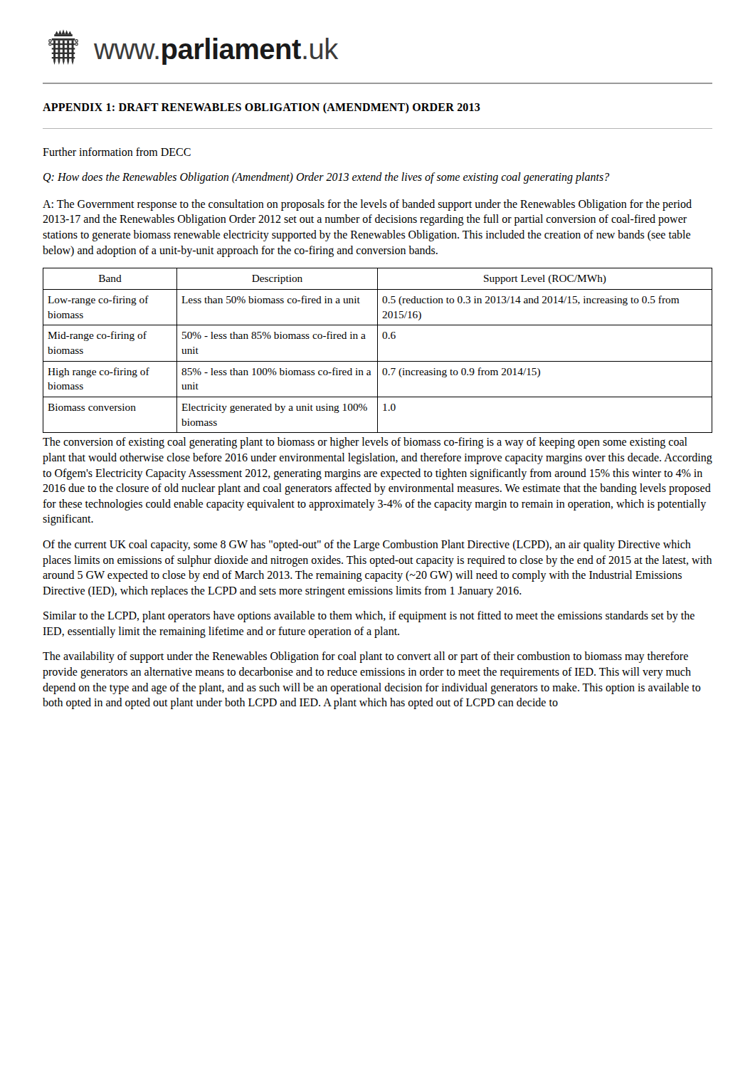www.parliament.uk
APPENDIX 1: DRAFT RENEWABLES OBLIGATION (AMENDMENT) ORDER 2013
Further information from DECC
Q: How does the Renewables Obligation (Amendment) Order 2013 extend the lives of some existing coal generating plants?
A: The Government response to the consultation on proposals for the levels of banded support under the Renewables Obligation for the period 2013-17 and the Renewables Obligation Order 2012 set out a number of decisions regarding the full or partial conversion of coal-fired power stations to generate biomass renewable electricity supported by the Renewables Obligation. This included the creation of new bands (see table below) and adoption of a unit-by-unit approach for the co-firing and conversion bands.
| Band | Description | Support Level (ROC/MWh) |
| --- | --- | --- |
| Low-range co-firing of biomass | Less than 50% biomass co-fired in a unit | 0.5 (reduction to 0.3 in 2013/14 and 2014/15, increasing to 0.5 from 2015/16) |
| Mid-range co-firing of biomass | 50% - less than 85% biomass co-fired in a unit | 0.6 |
| High range co-firing of biomass | 85% - less than 100% biomass co-fired in a unit | 0.7 (increasing to 0.9 from 2014/15) |
| Biomass conversion | Electricity generated by a unit using 100% biomass | 1.0 |
The conversion of existing coal generating plant to biomass or higher levels of biomass co-firing is a way of keeping open some existing coal plant that would otherwise close before 2016 under environmental legislation, and therefore improve capacity margins over this decade. According to Ofgem's Electricity Capacity Assessment 2012, generating margins are expected to tighten significantly from around 15% this winter to 4% in 2016 due to the closure of old nuclear plant and coal generators affected by environmental measures. We estimate that the banding levels proposed for these technologies could enable capacity equivalent to approximately 3-4% of the capacity margin to remain in operation, which is potentially significant.
Of the current UK coal capacity, some 8 GW has "opted-out" of the Large Combustion Plant Directive (LCPD), an air quality Directive which places limits on emissions of sulphur dioxide and nitrogen oxides. This opted-out capacity is required to close by the end of 2015 at the latest, with around 5 GW expected to close by end of March 2013. The remaining capacity (~20 GW) will need to comply with the Industrial Emissions Directive (IED), which replaces the LCPD and sets more stringent emissions limits from 1 January 2016.
Similar to the LCPD, plant operators have options available to them which, if equipment is not fitted to meet the emissions standards set by the IED, essentially limit the remaining lifetime and or future operation of a plant.
The availability of support under the Renewables Obligation for coal plant to convert all or part of their combustion to biomass may therefore provide generators an alternative means to decarbonise and to reduce emissions in order to meet the requirements of IED. This will very much depend on the type and age of the plant, and as such will be an operational decision for individual generators to make. This option is available to both opted in and opted out plant under both LCPD and IED. A plant which has opted out of LCPD can decide to